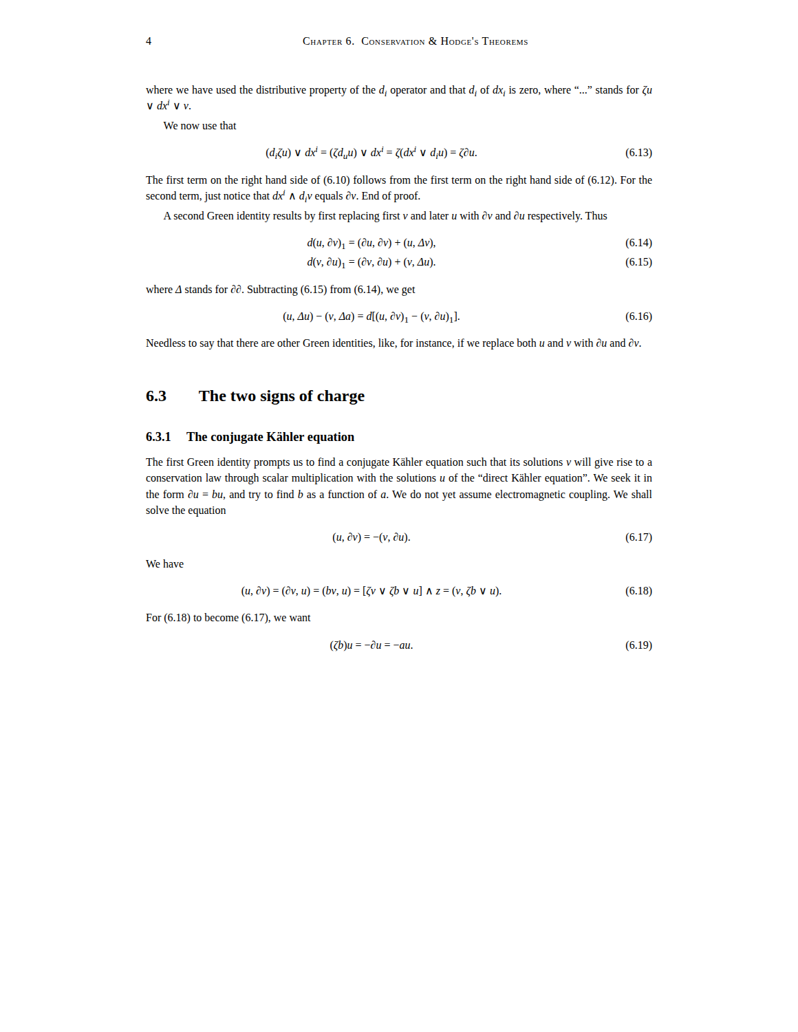4 Chapter 6. Conservation & Hodge's Theorems
where we have used the distributive property of the di operator and that di of dxi is zero, where “...” stands for ζu ∨ dxi ∨ v.
We now use that
(diζu) ∨ dxi = (ζduu) ∨ dxi = ζ(dxi ∨ diu) = ζ∂u.
(6.13)
The first term on the right hand side of (6.10) follows from the first term on the right hand side of (6.12). For the second term, just notice that dxi ∧ div equals ∂v. End of proof.
A second Green identity results by first replacing first v and later u with ∂v and ∂u respectively. Thus
d(u, ∂v)1 = (∂u, ∂v) + (u, Δv),
(6.14)
d(v, ∂u)1 = (∂v, ∂u) + (v, Δu).
(6.15)
where Δ stands for ∂∂. Subtracting (6.15) from (6.14), we get
(u, Δu) − (v, Δa) = d[(u, ∂v)1 − (v, ∂u)1].
(6.16)
Needless to say that there are other Green identities, like, for instance, if we replace both u and v with ∂u and ∂v.
6.3 The two signs of charge
6.3.1 The conjugate Kähler equation
The first Green identity prompts us to find a conjugate Kähler equation such that its solutions v will give rise to a conservation law through scalar multiplication with the solutions u of the “direct Kähler equation”. We seek it in the form ∂u = bu, and try to find b as a function of a. We do not yet assume electromagnetic coupling. We shall solve the equation
(u, ∂v) = −(v, ∂u).
(6.17)
We have
(u, ∂v) = (∂v, u) = (bv, u) = [ζv ∨ ζb ∨ u] ∧ z = (v, ζb ∨ u).
(6.18)
For (6.18) to become (6.17), we want
(ζb)u = −∂u = −au.
(6.19)